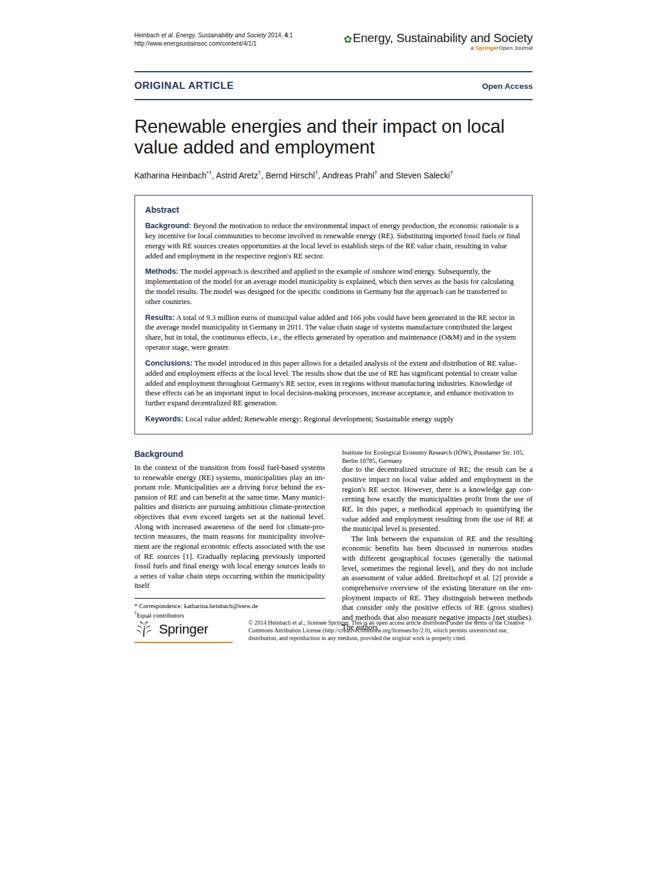Heinbach et al. Energy, Sustainability and Society 2014, 4:1
http://www.energsustainsoc.com/content/4/1/1
✿Energy, Sustainability and Society
a Springer Open Journal
ORIGINAL ARTICLE
Open Access
Renewable energies and their impact on local
value added and employment
Katharina Heinbach*†, Astrid Aretz†, Bernd Hirschl†, Andreas Prahl† and Steven Salecki†
Abstract
Background: Beyond the motivation to reduce the environmental impact of energy production, the economic rationale is a key incentive for local communities to become involved in renewable energy (RE). Substituting imported fossil fuels or final energy with RE sources creates opportunities at the local level to establish steps of the RE value chain, resulting in value added and employment in the respective region's RE sector.
Methods: The model approach is described and applied to the example of onshore wind energy. Subsequently, the implementation of the model for an average model municipality is explained, which then serves as the basis for calculating the model results. The model was designed for the specific conditions in Germany but the approach can be transferred to other countries.
Results: A total of 9.3 million euros of municipal value added and 166 jobs could have been generated in the RE sector in the average model municipality in Germany in 2011. The value chain stage of systems manufacture contributed the largest share, but in total, the continuous effects, i.e., the effects generated by operation and maintenance (O&M) and in the system operator stage, were greater.
Conclusions: The model introduced in this paper allows for a detailed analysis of the extent and distribution of RE value-added and employment effects at the local level. The results show that the use of RE has significant potential to create value added and employment throughout Germany's RE sector, even in regions without manufacturing industries. Knowledge of these effects can be an important input to local decision-making processes, increase acceptance, and enhance motivation to further expand decentralized RE generation.
Keywords: Local value added; Renewable energy; Regional development; Sustainable energy supply
Background
In the context of the transition from fossil fuel-based systems to renewable energy (RE) systems, municipalities play an important role. Municipalities are a driving force behind the expansion of RE and can benefit at the same time. Many municipalities and districts are pursuing ambitious climate-protection objectives that even exceed targets set at the national level. Along with increased awareness of the need for climate-protection measures, the main reasons for municipality involvement are the regional economic effects associated with the use of RE sources [1]. Gradually replacing previously imported fossil fuels and final energy with local energy sources leads to a series of value chain steps occurring within the municipality itself
* Correspondence: katharina.heinbach@ioew.de
†Equal contributors
Institute for Ecological Economy Research (IÖW), Potsdamer Str. 105, Berlin 10785, Germany
due to the decentralized structure of RE; the result can be a positive impact on local value added and employment in the region's RE sector. However, there is a knowledge gap concerning how exactly the municipalities profit from the use of RE. In this paper, a methodical approach to quantifying the value added and employment resulting from the use of RE at the municipal level is presented.
The link between the expansion of RE and the resulting economic benefits has been discussed in numerous studies with different geographical focuses (generally the national level, sometimes the regional level), and they do not include an assessment of value added. Breitschopf et al. [2] provide a comprehensive overview of the existing literature on the employment impacts of RE. They distinguish between methods that consider only the positive effects of RE (gross studies) and methods that also measure negative impacts (net studies). The authors
Springer
© 2014 Heinbach et al.; licensee Springer. This is an open access article distributed under the terms of the Creative Commons Attribution License (http://creativecommons.org/licenses/by/2.0), which permits unrestricted use, distribution, and reproduction in any medium, provided the original work is properly cited.